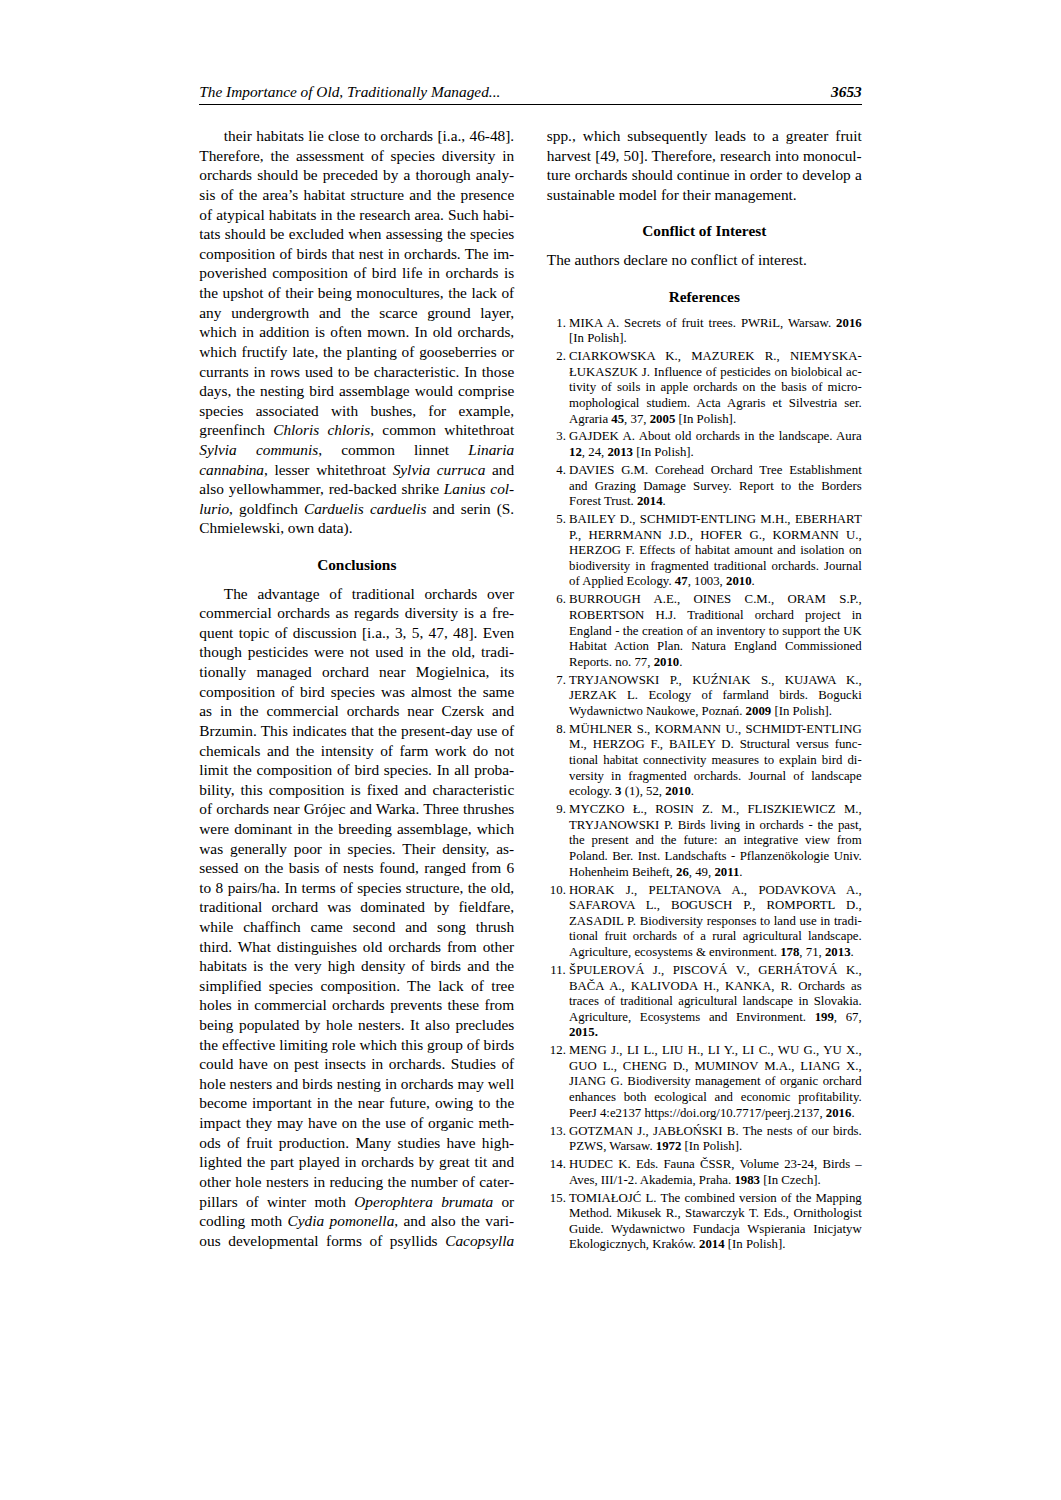The Importance of Old, Traditionally Managed...
3653
their habitats lie close to orchards [i.a., 46-48]. Therefore, the assessment of species diversity in orchards should be preceded by a thorough analysis of the area’s habitat structure and the presence of atypical habitats in the research area. Such habitats should be excluded when assessing the species composition of birds that nest in orchards. The impoverished composition of bird life in orchards is the upshot of their being monocultures, the lack of any undergrowth and the scarce ground layer, which in addition is often mown. In old orchards, which fructify late, the planting of gooseberries or currants in rows used to be characteristic. In those days, the nesting bird assemblage would comprise species associated with bushes, for example, greenfinch Chloris chloris, common whitethroat Sylvia communis, common linnet Linaria cannabina, lesser whitethroat Sylvia curruca and also yellowhammer, red-backed shrike Lanius collurio, goldfinch Carduelis carduelis and serin (S. Chmielewski, own data).
Conclusions
The advantage of traditional orchards over commercial orchards as regards diversity is a frequent topic of discussion [i.a., 3, 5, 47, 48]. Even though pesticides were not used in the old, traditionally managed orchard near Mogielnica, its composition of bird species was almost the same as in the commercial orchards near Czersk and Brzumin. This indicates that the present-day use of chemicals and the intensity of farm work do not limit the composition of bird species. In all probability, this composition is fixed and characteristic of orchards near Grójec and Warka. Three thrushes were dominant in the breeding assemblage, which was generally poor in species. Their density, assessed on the basis of nests found, ranged from 6 to 8 pairs/ha. In terms of species structure, the old, traditional orchard was dominated by fieldfare, while chaffinch came second and song thrush third. What distinguishes old orchards from other habitats is the very high density of birds and the simplified species composition. The lack of tree holes in commercial orchards prevents these from being populated by hole nesters. It also precludes the effective limiting role which this group of birds could have on pest insects in orchards. Studies of hole nesters and birds nesting in orchards may well become important in the near future, owing to the impact they may have on the use of organic methods of fruit production. Many studies have highlighted the part played in orchards by great tit and other hole nesters in reducing the number of caterpillars of winter moth Operophtera brumata or codling moth Cydia pomonella, and also the various developmental forms of psyllids Cacopsylla spp., which subsequently leads to a greater fruit harvest [49, 50]. Therefore, research into monoculture orchards should continue in order to develop a sustainable model for their management.
Conflict of Interest
The authors declare no conflict of interest.
References
MIKA A. Secrets of fruit trees. PWRiL, Warsaw. 2016 [In Polish].
CIARKOWSKA K., MAZUREK R., NIEMYSKA-ŁUKASZUK J. Influence of pesticides on biolobical activity of soils in apple orchards on the basis of micromophological studiem. Acta Agraris et Silvestria ser. Agraria 45, 37, 2005 [In Polish].
GAJDEK A. About old orchards in the landscape. Aura 12, 24, 2013 [In Polish].
DAVIES G.M. Corehead Orchard Tree Establishment and Grazing Damage Survey. Report to the Borders Forest Trust. 2014.
BAILEY D., SCHMIDT-ENTLING M.H., EBERHART P., HERRMANN J.D., HOFER G., KORMANN U., HERZOG F. Effects of habitat amount and isolation on biodiversity in fragmented traditional orchards. Journal of Applied Ecology. 47, 1003, 2010.
BURROUGH A.E., OINES C.M., ORAM S.P., ROBERTSON H.J. Traditional orchard project in England - the creation of an inventory to support the UK Habitat Action Plan. Natura England Commissioned Reports. no. 77, 2010.
TRYJANOWSKI P., KUŹNIAK S., KUJAWA K., JERZAK L. Ecology of farmland birds. Bogucki Wydawnictwo Naukowe, Poznań. 2009 [In Polish].
MÜHLNER S., KORMANN U., SCHMIDT-ENTLING M., HERZOG F., BAILEY D. Structural versus functional habitat connectivity measures to explain bird diversity in fragmented orchards. Journal of landscape ecology. 3 (1), 52, 2010.
MYCZKO Ł., ROSIN Z. M., FLISZKIEWICZ M., TRYJANOWSKI P. Birds living in orchards - the past, the present and the future: an integrative view from Poland. Ber. Inst. Landschafts - Pflanzenökologie Univ. Hohenheim Beiheft, 26, 49, 2011.
HORAK J., PELTANOVA A., PODAVKOVA A., SAFAROVA L., BOGUSCH P., ROMPORTL D., ZASADIL P. Biodiversity responses to land use in traditional fruit orchards of a rural agricultural landscape. Agriculture, ecosystems & environment. 178, 71, 2013.
ŠPULEROVÁ J., PISCOVÁ V., GERHÁTOVÁ K., BAČA A., KALIVODA H., KANKA, R. Orchards as traces of traditional agricultural landscape in Slovakia. Agriculture, Ecosystems and Environment. 199, 67, 2015.
MENG J., LI L., LIU H., LI Y., LI C., WU G., YU X., GUO L., CHENG D., MUMINOV M.A., LIANG X., JIANG G. Biodiversity management of organic orchard enhances both ecological and economic profitability. PeerJ 4:e2137 https://doi.org/10.7717/peerj.2137, 2016.
GOTZMAN J., JABŁOŃSKI B. The nests of our birds. PZWS, Warsaw. 1972 [In Polish].
HUDEC K. Eds. Fauna ČSSR, Volume 23-24, Birds – Aves, III/1-2. Akademia, Praha. 1983 [In Czech].
TOMIAŁOJĆ L. The combined version of the Mapping Method. Mikusek R., Stawarczyk T. Eds., Ornithologist Guide. Wydawnictwo Fundacja Wspierania Inicjatyw Ekologicznych, Kraków. 2014 [In Polish].